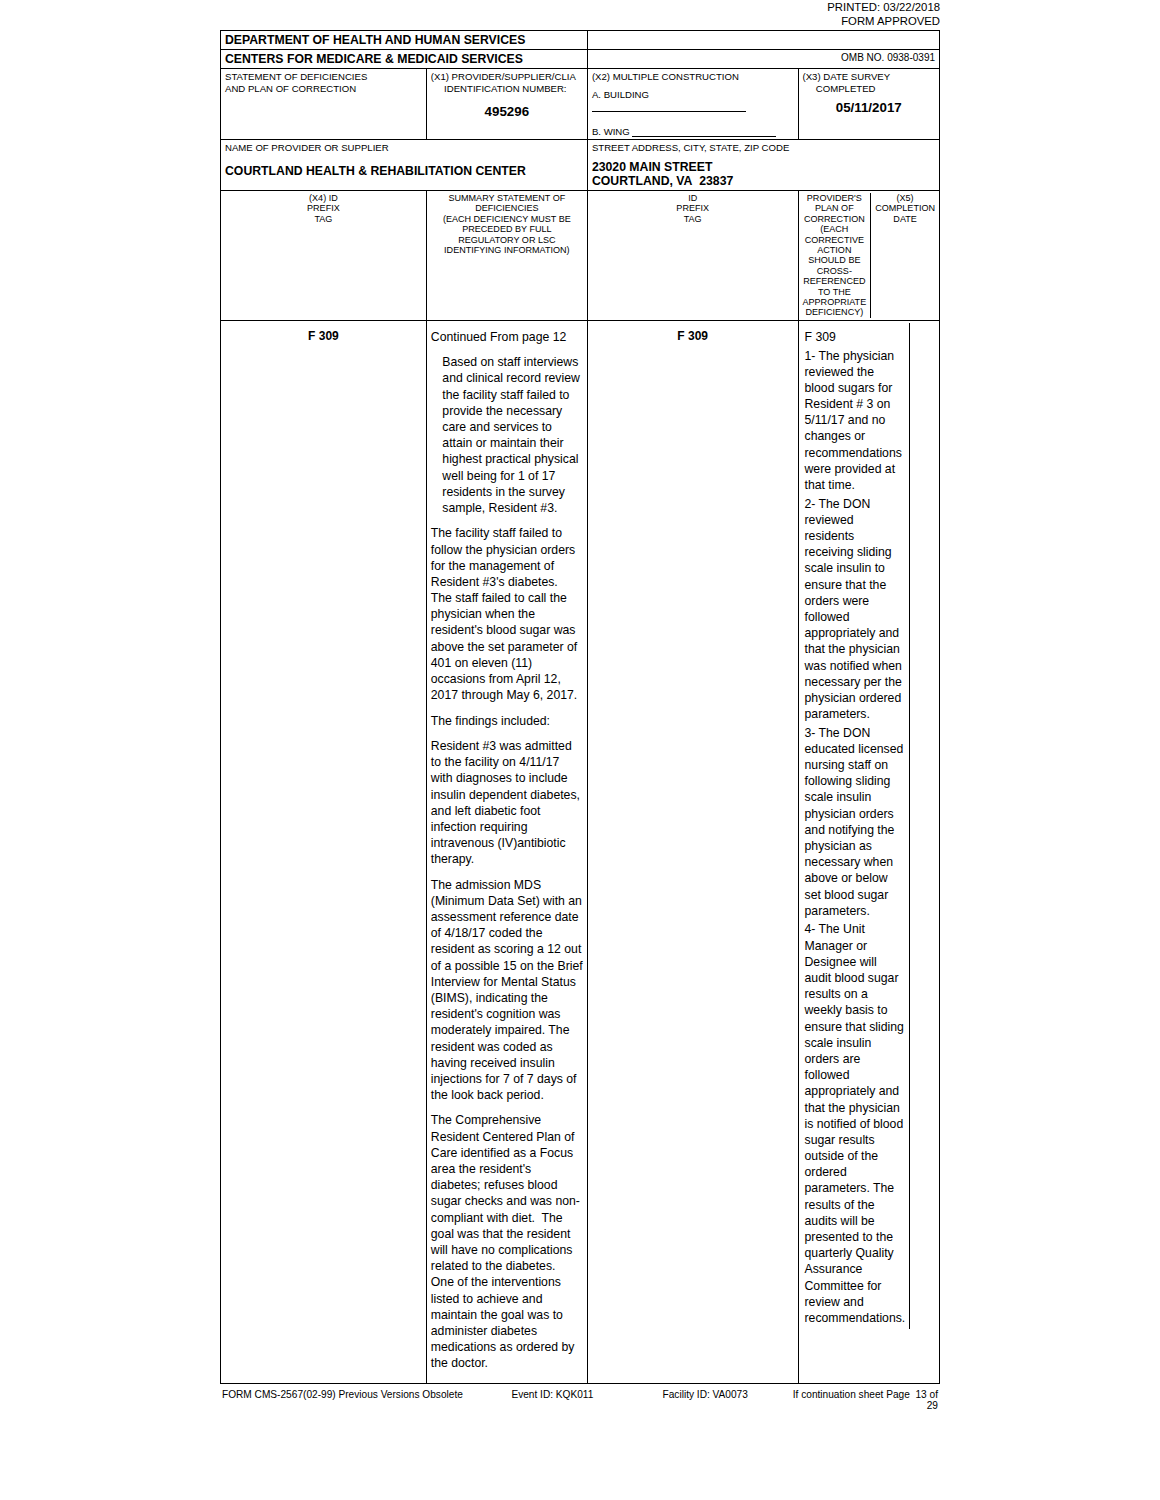PRINTED: 03/22/2018
FORM APPROVED
| Department of Health and Human Services | |
| Centers for Medicare & Medicaid Services | OMB NO. 0938-0391 |
| STATEMENT OF DEFICIENCIES AND PLAN OF CORRECTION | (X1) PROVIDER/SUPPLIER/CLIA IDENTIFICATION NUMBER: 495296 | (X2) MULTIPLE CONSTRUCTION A. BUILDING B. WING | (X3) DATE SURVEY COMPLETED 05/11/2017 |
| NAME OF PROVIDER OR SUPPLIER Courtland Health & Rehabilitation Center | STREET ADDRESS, CITY, STATE, ZIP CODE 23020 MAIN STREET Courtland, VA 23837 |
| (X4) ID PREFIX TAG | SUMMARY STATEMENT OF DEFICIENCIES (EACH DEFICIENCY MUST BE PRECEDED BY FULL REGULATORY OR LSC IDENTIFYING INFORMATION) | ID PREFIX TAG | / PROVIDER'S PLAN OF CORRECTION (EACH CORRECTIVE ACTION SHOULD BE CROSS-REFERENCED TO THE APPROPRIATE DEFICIENCY) / (X5) COMPLETION DATE / |
| F 309 | Continued From page 12 Based on staff interviews and clinical record review the facility staff failed to provide the necessary care and services to attain or maintain their highest practical physical well being for 1 of 17 residents in the survey sample, Resident #3. The facility staff failed to follow the physician orders for the management of Resident #3's diabetes. The staff failed to call the physician when the resident's blood sugar was above the set parameter of 401 on eleven (11) occasions from April 12, 2017 through May 6, 2017. The findings included: Resident #3 was admitted to the facility on 4/11/17 with diagnoses to include insulin dependent diabetes, and left diabetic foot infection requiring intravenous (IV)antibiotic therapy. The admission MDS (Minimum Data Set) with an assessment reference date of 4/18/17 coded the resident as scoring a 12 out of a possible 15 on the Brief Interview for Mental Status (BIMS), indicating the resident's cognition was moderately impaired. The resident was coded as having received insulin injections for 7 of 7 days of the look back period. The Comprehensive Resident Centered Plan of Care identified as a Focus area the resident's diabetes; refuses blood sugar checks and was non-compliant with diet. The goal was that the resident will have no complications related to the diabetes. One of the interventions listed to achieve and maintain the goal was to administer diabetes medications as ordered by the doctor. | F 309 | / F 309 1- The physician reviewed the blood sugars for Resident # 3 on 5/11/17 and no changes or recommendations were provided at that time. 2- The DON reviewed residents receiving sliding scale insulin to ensure that the orders were followed appropriately and that the physician was notified when necessary per the physician ordered parameters. 3- The DON educated licensed nursing staff on following sliding scale insulin physician orders and notifying the physician as necessary when above or below set blood sugar parameters. 4- The Unit Manager or Designee will audit blood sugar results on a weekly basis to ensure that sliding scale insulin orders are followed appropriately and that the physician is notified of blood sugar results outside of the ordered parameters. The results of the audits will be presented to the quarterly Quality Assurance Committee for review and recommendations. / / |
| FORM CMS-2567(02-99) Previous Versions Obsolete | Event ID: KQK011 | Facility ID: VA0073 | If continuation sheet Page 13 of 29 |